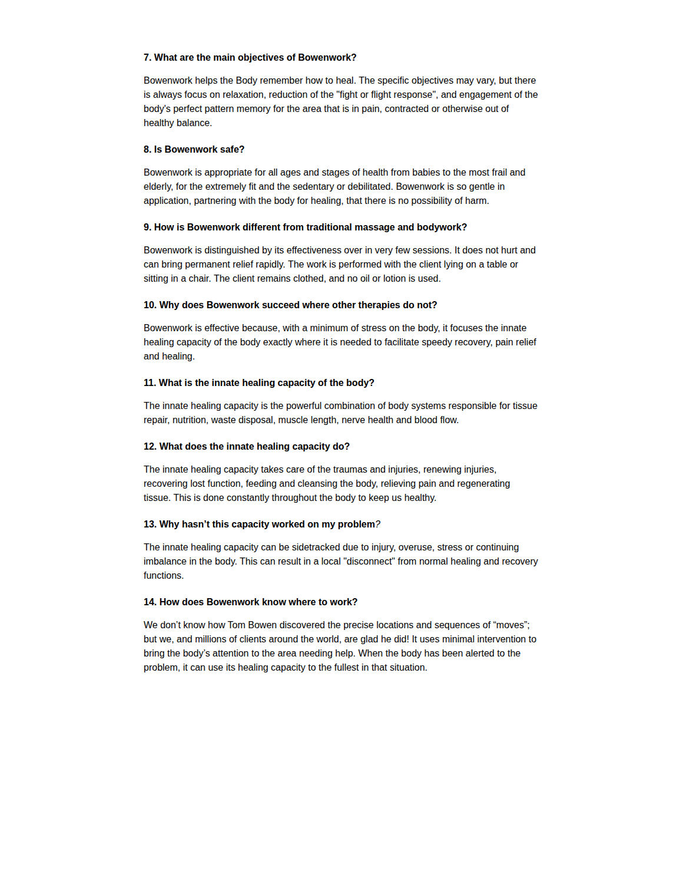7. What are the main objectives of Bowenwork?
Bowenwork helps the Body remember how to heal. The specific objectives may vary, but there is always focus on relaxation, reduction of the "fight or flight response", and engagement of the body's perfect pattern memory for the area that is in pain, contracted or otherwise out of healthy balance.
8. Is Bowenwork safe?
Bowenwork is appropriate for all ages and stages of health from babies to the most frail and elderly, for the extremely fit and the sedentary or debilitated. Bowenwork is so gentle in application, partnering with the body for healing, that there is no possibility of harm.
9. How is Bowenwork different from traditional massage and bodywork?
Bowenwork is distinguished by its effectiveness over in very few sessions. It does not hurt and can bring permanent relief rapidly. The work is performed with the client lying on a table or sitting in a chair. The client remains clothed, and no oil or lotion is used.
10. Why does Bowenwork succeed where other therapies do not?
Bowenwork is effective because, with a minimum of stress on the body, it focuses the innate healing capacity of the body exactly where it is needed to facilitate speedy recovery, pain relief and healing.
11. What is the innate healing capacity of the body?
The innate healing capacity is the powerful combination of body systems responsible for tissue repair, nutrition, waste disposal, muscle length, nerve health and blood flow.
12. What does the innate healing capacity do?
The innate healing capacity takes care of the traumas and injuries, renewing injuries, recovering lost function, feeding and cleansing the body, relieving pain and regenerating tissue. This is done constantly throughout the body to keep us healthy.
13. Why hasn’t this capacity worked on my problem?
The innate healing capacity can be sidetracked due to injury, overuse, stress or continuing imbalance in the body. This can result in a local "disconnect" from normal healing and recovery functions.
14. How does Bowenwork know where to work?
We don’t know how Tom Bowen discovered the precise locations and sequences of “moves”; but we, and millions of clients around the world, are glad he did! It uses minimal intervention to bring the body’s attention to the area needing help. When the body has been alerted to the problem, it can use its healing capacity to the fullest in that situation.